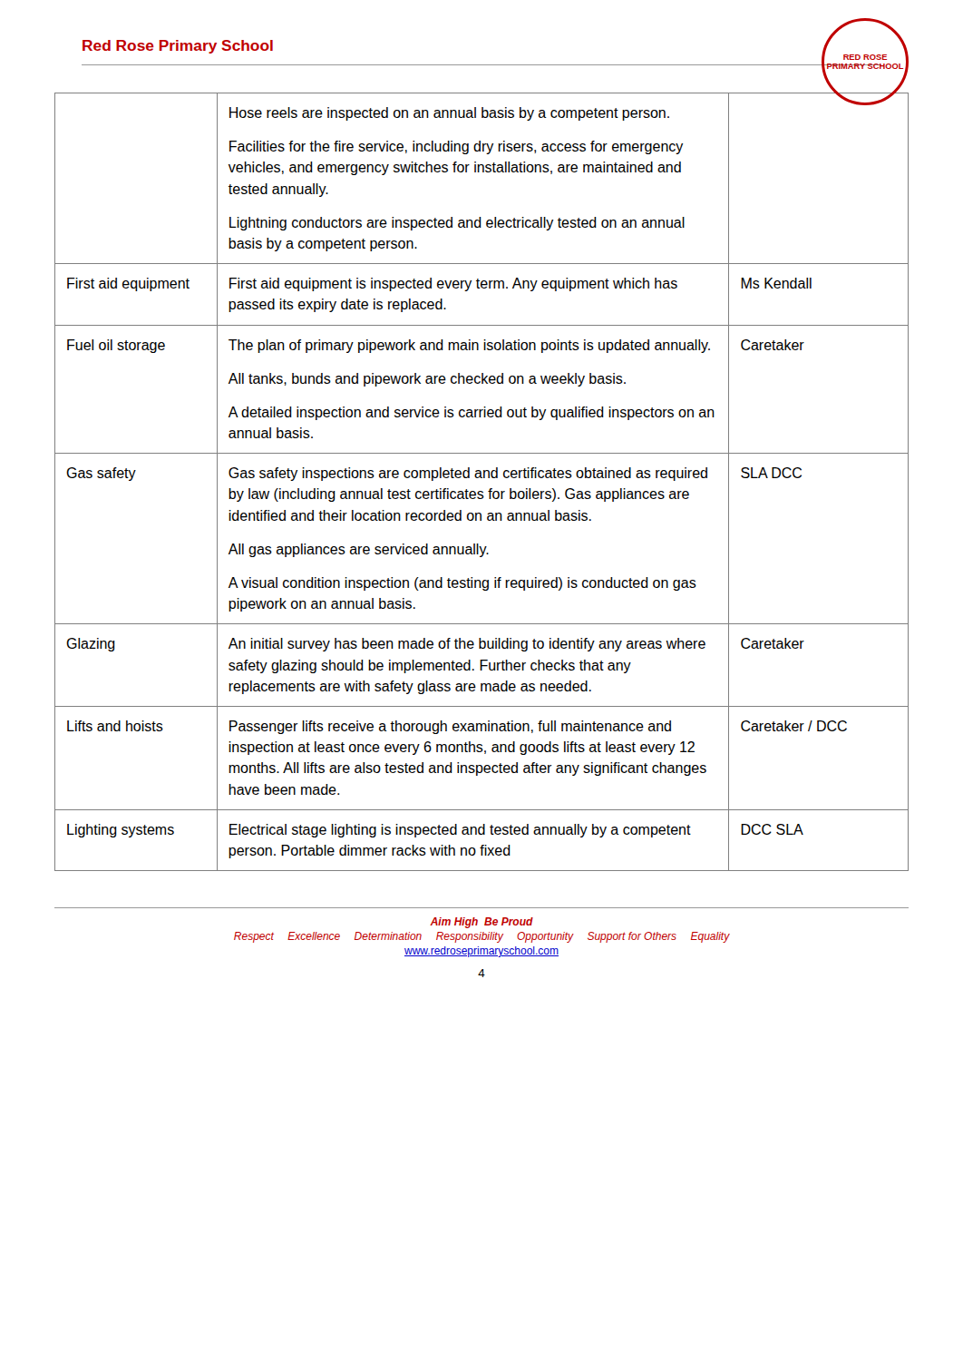Red Rose Primary School
RED ROSE
PRIMARY SCHOOL
| | Hose reels are inspected on an annual basis by a competent person. Facilities for the fire service, including dry risers, access for emergency vehicles, and emergency switches for installations, are maintained and tested annually. Lightning conductors are inspected and electrically tested on an annual basis by a competent person. | |
| First aid equipment | First aid equipment is inspected every term. Any equipment which has passed its expiry date is replaced. | Ms Kendall |
| Fuel oil storage | The plan of primary pipework and main isolation points is updated annually. All tanks, bunds and pipework are checked on a weekly basis. A detailed inspection and service is carried out by qualified inspectors on an annual basis. | Caretaker |
| Gas safety | Gas safety inspections are completed and certificates obtained as required by law (including annual test certificates for boilers). Gas appliances are identified and their location recorded on an annual basis. All gas appliances are serviced annually. A visual condition inspection (and testing if required) is conducted on gas pipework on an annual basis. | SLA DCC |
| Glazing | An initial survey has been made of the building to identify any areas where safety glazing should be implemented. Further checks that any replacements are with safety glass are made as needed. | Caretaker |
| Lifts and hoists | Passenger lifts receive a thorough examination, full maintenance and inspection at least once every 6 months, and goods lifts at least every 12 months. All lifts are also tested and inspected after any significant changes have been made. | Caretaker / DCC |
| Lighting systems | Electrical stage lighting is inspected and tested annually by a competent person. Portable dimmer racks with no fixed | DCC SLA |
Aim High Be Proud
Respect Excellence Determination Responsibility Opportunity Support for Others Equality
www.redroseprimaryschool.com
4